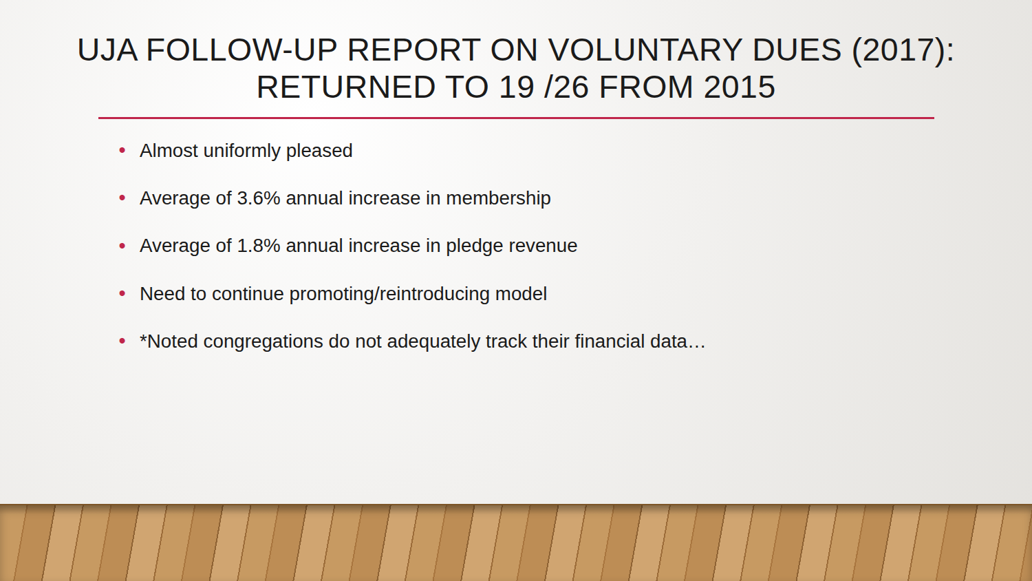UJA Follow-Up Report on Voluntary Dues (2017):
Returned to 19 /26 from 2015
Almost uniformly pleased
Average of 3.6% annual increase in membership
Average of 1.8% annual increase in pledge revenue
Need to continue promoting/reintroducing model
*Noted congregations do not adequately track their financial data…